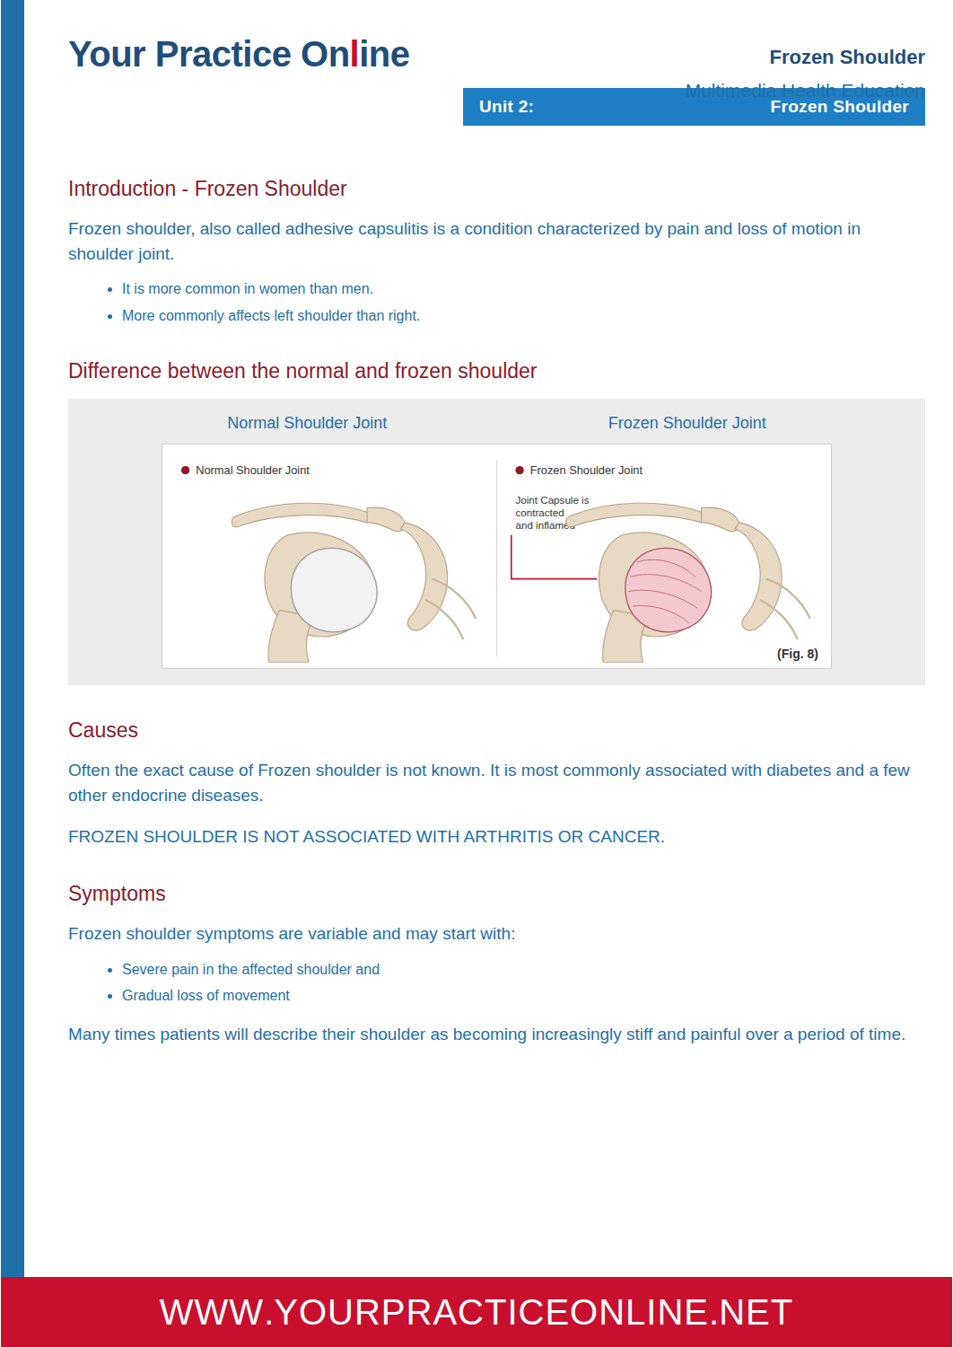Your Practice Online
Frozen Shoulder
Multimedia Health Education
Unit 2: Frozen Shoulder
Introduction - Frozen Shoulder
Frozen shoulder, also called adhesive capsulitis is a condition characterized by pain and loss of motion in shoulder joint.
It is more common in women than men.
More commonly affects left shoulder than right.
Difference between the normal and frozen shoulder
Normal Shoulder Joint Frozen Shoulder Joint
Normal Shoulder Joint Frozen Shoulder Joint Joint Capsule is contracted and inflamed (Fig. 8)
Causes
Often the exact cause of Frozen shoulder is not known. It is most commonly associated with diabetes and a few other endocrine diseases.
FROZEN SHOULDER IS NOT ASSOCIATED WITH ARTHRITIS OR CANCER.
Symptoms
Frozen shoulder symptoms are variable and may start with:
Severe pain in the affected shoulder and
Gradual loss of movement
Many times patients will describe their shoulder as becoming increasingly stiff and painful over a period of time.
www. yourpracticeonline. net